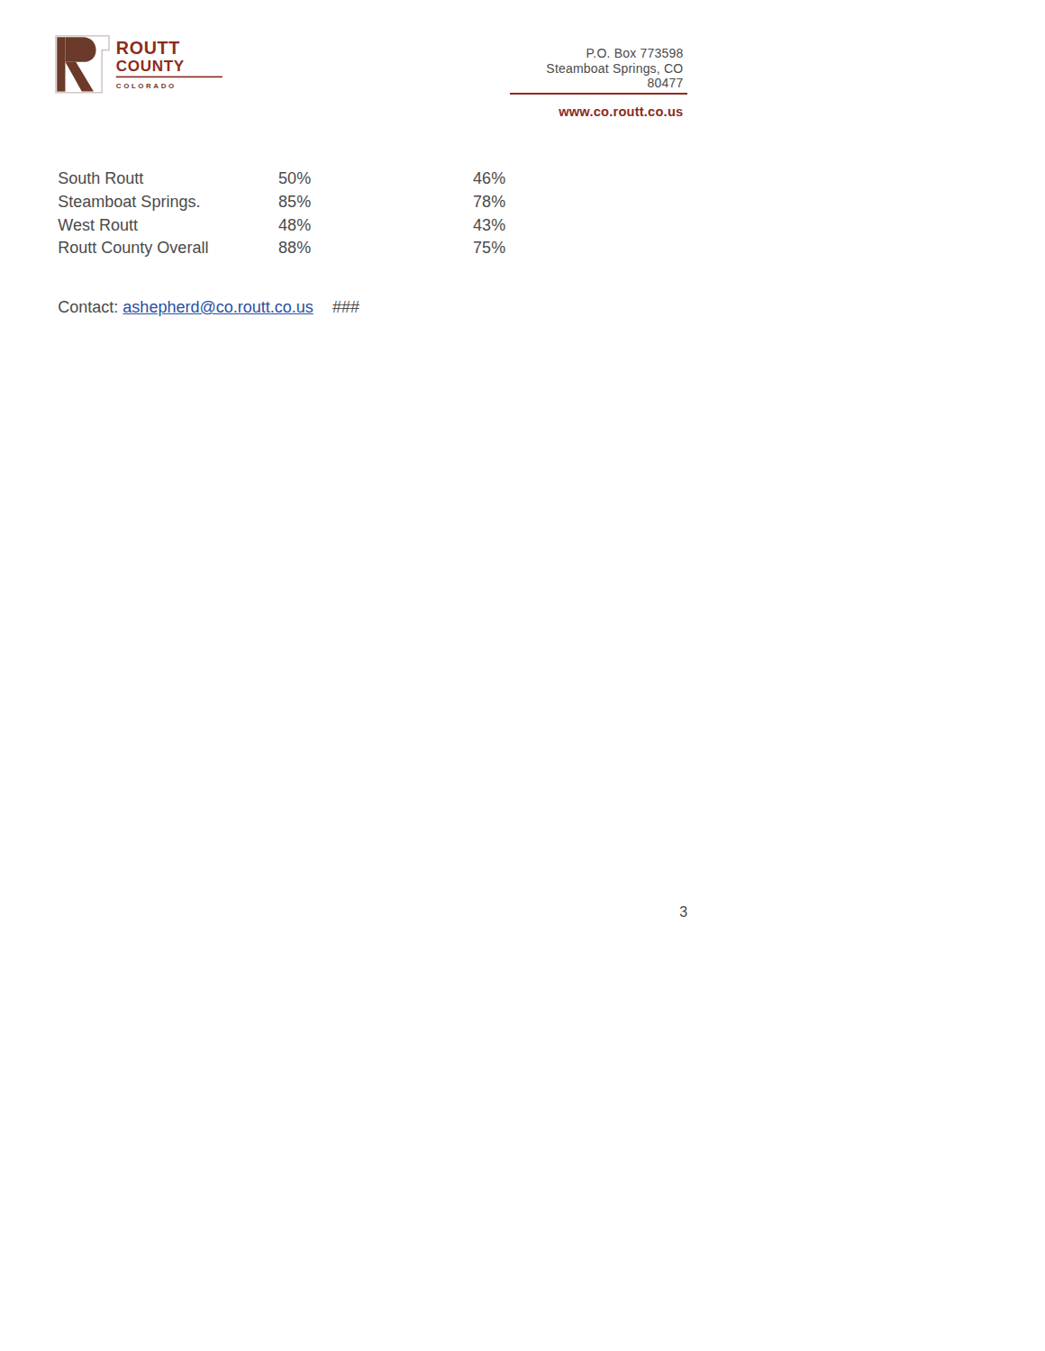ROUTT COUNTY COLORADO
P.O. Box 773598
Steamboat Springs, CO
80477
www.co.routt.co.us
| South Routt | 50% | 46% |
| Steamboat Springs. | 85% | 78% |
| West Routt | 48% | 43% |
| Routt County Overall | 88% | 75% |
Contact: ashepherd@co.routt.co.us###
3